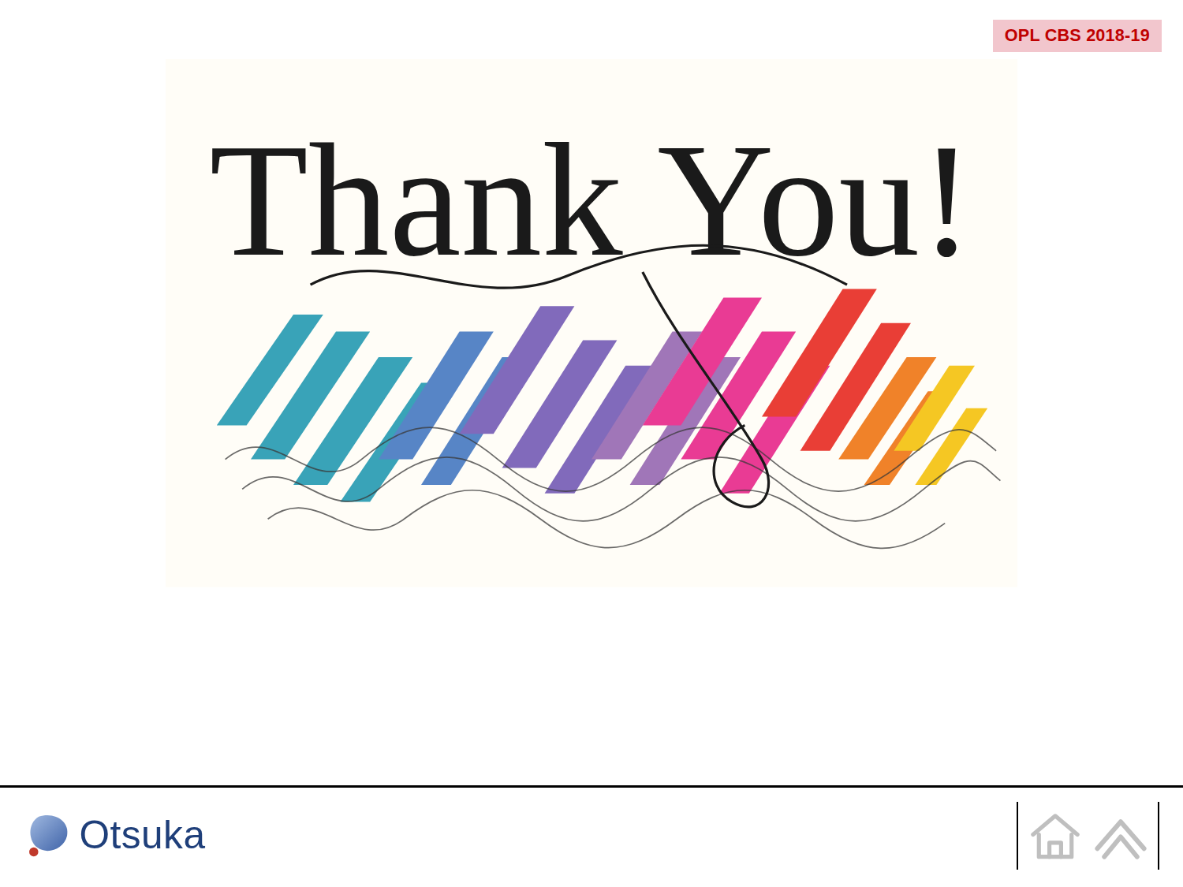OPL CBS 2018-19
Thank You!
Otsuka